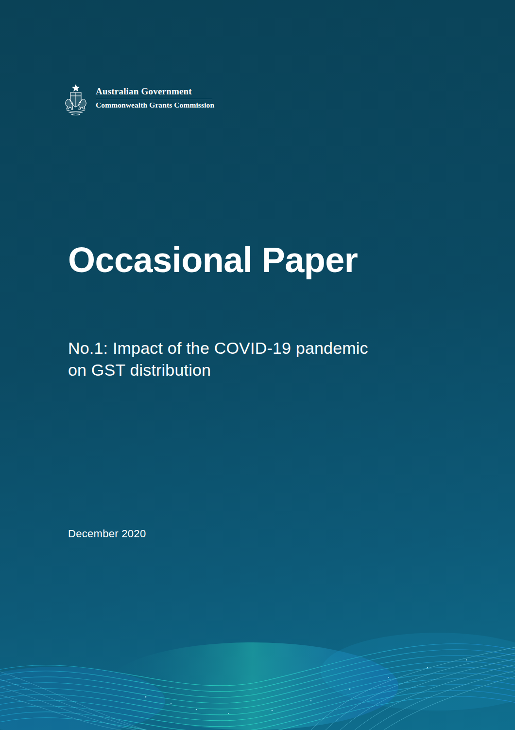Australian Government
Commonwealth Grants Commission
Occasional Paper
No.1: Impact of the COVID-19 pandemic on GST distribution
December 2020